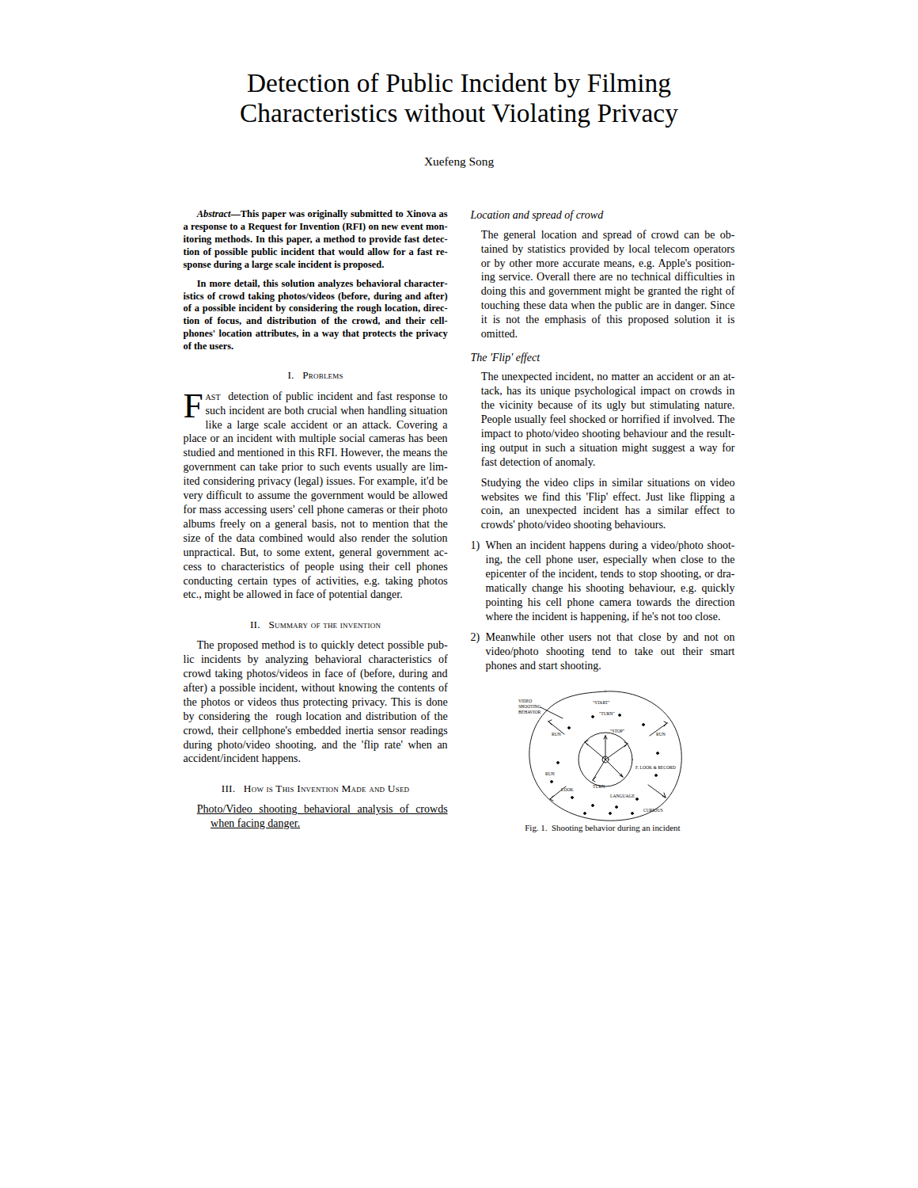Detection of Public Incident by Filming Characteristics without Violating Privacy
Xuefeng Song
Abstract—This paper was originally submitted to Xinova as a response to a Request for Invention (RFI) on new event monitoring methods. In this paper, a method to provide fast detection of possible public incident that would allow for a fast response during a large scale incident is proposed.
In more detail, this solution analyzes behavioral characteristics of crowd taking photos/videos (before, during and after) of a possible incident by considering the rough location, direction of focus, and distribution of the crowd, and their cellphones' location attributes, in a way that protects the privacy of the users.
I. Problems
Fast detection of public incident and fast response to such incident are both crucial when handling situation like a large scale accident or an attack. Covering a place or an incident with multiple social cameras has been studied and mentioned in this RFI. However, the means the government can take prior to such events usually are limited considering privacy (legal) issues. For example, it'd be very difficult to assume the government would be allowed for mass accessing users' cell phone cameras or their photo albums freely on a general basis, not to mention that the size of the data combined would also render the solution unpractical. But, to some extent, general government access to characteristics of people using their cell phones conducting certain types of activities, e.g. taking photos etc., might be allowed in face of potential danger.
II. Summary of the invention
The proposed method is to quickly detect possible public incidents by analyzing behavioral characteristics of crowd taking photos/videos in face of (before, during and after) a possible incident, without knowing the contents of the photos or videos thus protecting privacy. This is done by considering the rough location and distribution of the crowd, their cellphone's embedded inertia sensor readings during photo/video shooting, and the 'flip rate' when an accident/incident happens.
III. How is This Invention Made and Used
Photo/Video shooting behavioral analysis of crowds when facing danger.
Location and spread of crowd
The general location and spread of crowd can be obtained by statistics provided by local telecom operators or by other more accurate means, e.g. Apple's positioning service. Overall there are no technical difficulties in doing this and government might be granted the right of touching these data when the public are in danger. Since it is not the emphasis of this proposed solution it is omitted.
The 'Flip' effect
The unexpected incident, no matter an accident or an attack, has its unique psychological impact on crowds in the vicinity because of its ugly but stimulating nature. People usually feel shocked or horrified if involved. The impact to photo/video shooting behaviour and the resulting output in such a situation might suggest a way for fast detection of anomaly.
Studying the video clips in similar situations on video websites we find this 'Flip' effect. Just like flipping a coin, an unexpected incident has a similar effect to crowds' photo/video shooting behaviours.
1) When an incident happens during a video/photo shooting, the cell phone user, especially when close to the epicenter of the incident, tends to stop shooting, or dramatically change his shooting behaviour, e.g. quickly pointing his cell phone camera towards the direction where the incident is happening, if he's not too close.
2) Meanwhile other users not that close by and not on video/photo shooting tend to take out their smart phones and start shooting.
VIDEO SHOOTING BEHAVIOR "START" "TURN" RUN "STOP" RUN RUN F. LOOK & RECORD LOOK TURN LANGUAGE CURIOUS
Fig. 1. Shooting behavior during an incident